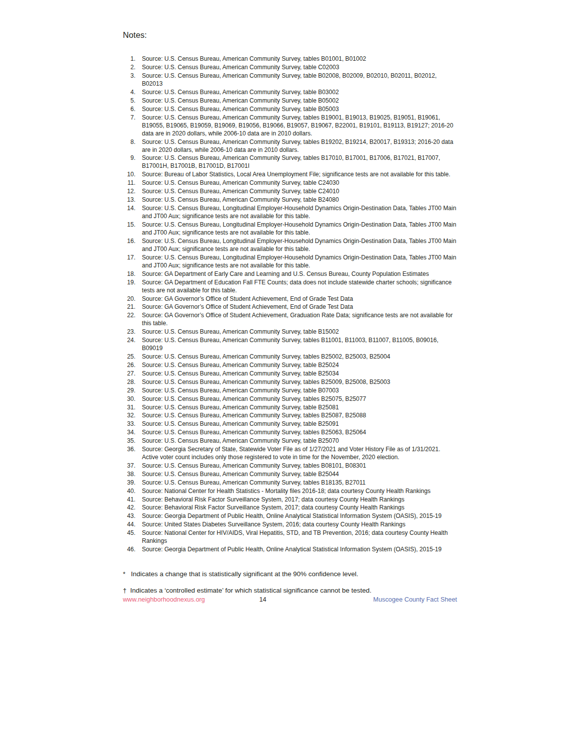Notes:
Source: U.S. Census Bureau, American Community Survey, tables B01001, B01002
Source: U.S. Census Bureau, American Community Survey, table C02003
Source: U.S. Census Bureau, American Community Survey, table B02008, B02009, B02010, B02011, B02012, B02013
Source: U.S. Census Bureau, American Community Survey, table B03002
Source: U.S. Census Bureau, American Community Survey, table B05002
Source: U.S. Census Bureau, American Community Survey, table B05003
Source: U.S. Census Bureau, American Community Survey, tables B19001, B19013, B19025, B19051, B19061, B19055, B19065, B19059, B19069, B19056, B19066, B19057, B19067, B22001, B19101, B19113, B19127; 2016-20 data are in 2020 dollars, while 2006-10 data are in 2010 dollars.
Source: U.S. Census Bureau, American Community Survey, tables B19202, B19214, B20017, B19313; 2016-20 data are in 2020 dollars, while 2006-10 data are in 2010 dollars.
Source: U.S. Census Bureau, American Community Survey, tables B17010, B17001, B17006, B17021, B17007, B17001H, B17001B, B17001D, B17001I
Source: Bureau of Labor Statistics, Local Area Unemployment File; significance tests are not available for this table.
Source: U.S. Census Bureau, American Community Survey, table C24030
Source: U.S. Census Bureau, American Community Survey, table C24010
Source: U.S. Census Bureau, American Community Survey, table B24080
Source: U.S. Census Bureau, Longitudinal Employer-Household Dynamics Origin-Destination Data, Tables JT00 Main and JT00 Aux; significance tests are not available for this table.
Source: U.S. Census Bureau, Longitudinal Employer-Household Dynamics Origin-Destination Data, Tables JT00 Main and JT00 Aux; significance tests are not available for this table.
Source: U.S. Census Bureau, Longitudinal Employer-Household Dynamics Origin-Destination Data, Tables JT00 Main and JT00 Aux; significance tests are not available for this table.
Source: U.S. Census Bureau, Longitudinal Employer-Household Dynamics Origin-Destination Data, Tables JT00 Main and JT00 Aux; significance tests are not available for this table.
Source: GA Department of Early Care and Learning and U.S. Census Bureau, County Population Estimates
Source: GA Department of Education Fall FTE Counts; data does not include statewide charter schools; significance tests are not available for this table.
Source: GA Governor’s Office of Student Achievement, End of Grade Test Data
Source: GA Governor’s Office of Student Achievement, End of Grade Test Data
Source: GA Governor’s Office of Student Achievement, Graduation Rate Data; significance tests are not available for this table.
Source: U.S. Census Bureau, American Community Survey, table B15002
Source: U.S. Census Bureau, American Community Survey, tables B11001, B11003, B11007, B11005, B09016, B09019
Source: U.S. Census Bureau, American Community Survey, tables B25002, B25003, B25004
Source: U.S. Census Bureau, American Community Survey, table B25024
Source: U.S. Census Bureau, American Community Survey, table B25034
Source: U.S. Census Bureau, American Community Survey, tables B25009, B25008, B25003
Source: U.S. Census Bureau, American Community Survey, table B07003
Source: U.S. Census Bureau, American Community Survey, tables B25075, B25077
Source: U.S. Census Bureau, American Community Survey, table B25081
Source: U.S. Census Bureau, American Community Survey, tables B25087, B25088
Source: U.S. Census Bureau, American Community Survey, table B25091
Source: U.S. Census Bureau, American Community Survey, tables B25063, B25064
Source: U.S. Census Bureau, American Community Survey, table B25070
Source: Georgia Secretary of State, Statewide Voter File as of 1/27/2021 and Voter History File as of 1/31/2021. Active voter count includes only those registered to vote in time for the November, 2020 election.
Source: U.S. Census Bureau, American Community Survey, tables B08101, B08301
Source: U.S. Census Bureau, American Community Survey, table B25044
Source: U.S. Census Bureau, American Community Survey, tables B18135, B27011
Source: National Center for Health Statistics - Mortality files 2016-18; data courtesy County Health Rankings
Source: Behavioral Risk Factor Surveillance System, 2017; data courtesy County Health Rankings
Source: Behavioral Risk Factor Surveillance System, 2017; data courtesy County Health Rankings
Source: Georgia Department of Public Health, Online Analytical Statistical Information System (OASIS), 2015-19
Source: United States Diabetes Surveillance System, 2016; data courtesy County Health Rankings
Source: National Center for HIV/AIDS, Viral Hepatitis, STD, and TB Prevention, 2016; data courtesy County Health Rankings
Source: Georgia Department of Public Health, Online Analytical Statistical Information System (OASIS), 2015-19
* Indicates a change that is statistically significant at the 90% confidence level.
† Indicates a ‘controlled estimate’ for which statistical significance cannot be tested.
www.neighborhoodnexus.org 14 Muscogee County Fact Sheet